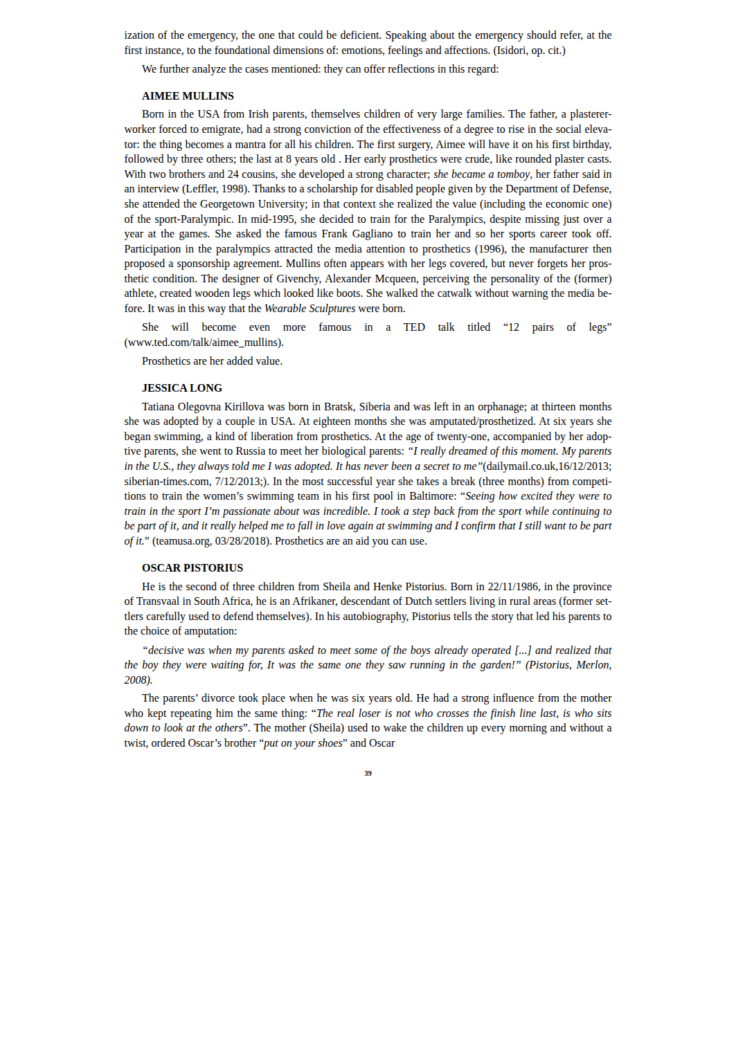ization of the emergency, the one that could be deficient. Speaking about the emergency should refer, at the first instance, to the foundational dimensions of: emotions, feelings and affections. (Isidori, op. cit.)
We further analyze the cases mentioned: they can offer reflections in this regard:
AIMEE MULLINS
Born in the USA from Irish parents, themselves children of very large families. The father, a plasterer-worker forced to emigrate, had a strong conviction of the effectiveness of a degree to rise in the social elevator: the thing becomes a mantra for all his children. The first surgery, Aimee will have it on his first birthday, followed by three others; the last at 8 years old . Her early prosthetics were crude, like rounded plaster casts. With two brothers and 24 cousins, she developed a strong character; she became a tomboy, her father said in an interview (Leffler, 1998). Thanks to a scholarship for disabled people given by the Department of Defense, she attended the Georgetown University; in that context she realized the value (including the economic one) of the sport-Paralympic. In mid-1995, she decided to train for the Paralympics, despite missing just over a year at the games. She asked the famous Frank Gagliano to train her and so her sports career took off. Participation in the paralympics attracted the media attention to prosthetics (1996), the manufacturer then proposed a sponsorship agreement. Mullins often appears with her legs covered, but never forgets her prosthetic condition. The designer of Givenchy, Alexander Mcqueen, perceiving the personality of the (former) athlete, created wooden legs which looked like boots. She walked the catwalk without warning the media before. It was in this way that the Wearable Sculptures were born.
She will become even more famous in a TED talk titled “12 pairs of legs” (www.ted.com/talk/aimee_mullins).
Prosthetics are her added value.
JESSICA LONG
Tatiana Olegovna Kirillova was born in Bratsk, Siberia and was left in an orphanage; at thirteen months she was adopted by a couple in USA. At eighteen months she was amputated/prosthetized. At six years she began swimming, a kind of liberation from prosthetics. At the age of twenty-one, accompanied by her adoptive parents, she went to Russia to meet her biological parents: “I really dreamed of this moment. My parents in the U.S., they always told me I was adopted. It has never been a secret to me”(dailymail.co.uk,16/12/2013; siberian-times.com, 7/12/2013;). In the most successful year she takes a break (three months) from competitions to train the women’s swimming team in his first pool in Baltimore: “Seeing how excited they were to train in the sport I’m passionate about was incredible. I took a step back from the sport while continuing to be part of it, and it really helped me to fall in love again at swimming and I confirm that I still want to be part of it.” (teamusa.org, 03/28/2018). Prosthetics are an aid you can use.
OSCAR PISTORIUS
He is the second of three children from Sheila and Henke Pistorius. Born in 22/11/1986, in the province of Transvaal in South Africa, he is an Afrikaner, descendant of Dutch settlers living in rural areas (former settlers carefully used to defend themselves). In his autobiography, Pistorius tells the story that led his parents to the choice of amputation:
“decisive was when my parents asked to meet some of the boys already operated [...] and realized that the boy they were waiting for, It was the same one they saw running in the garden!” (Pistorius, Merlon, 2008).
The parents’ divorce took place when he was six years old. He had a strong influence from the mother who kept repeating him the same thing: “The real loser is not who crosses the finish line last, is who sits down to look at the others”. The mother (Sheila) used to wake the children up every morning and without a twist, ordered Oscar’s brother “put on your shoes” and Oscar
39